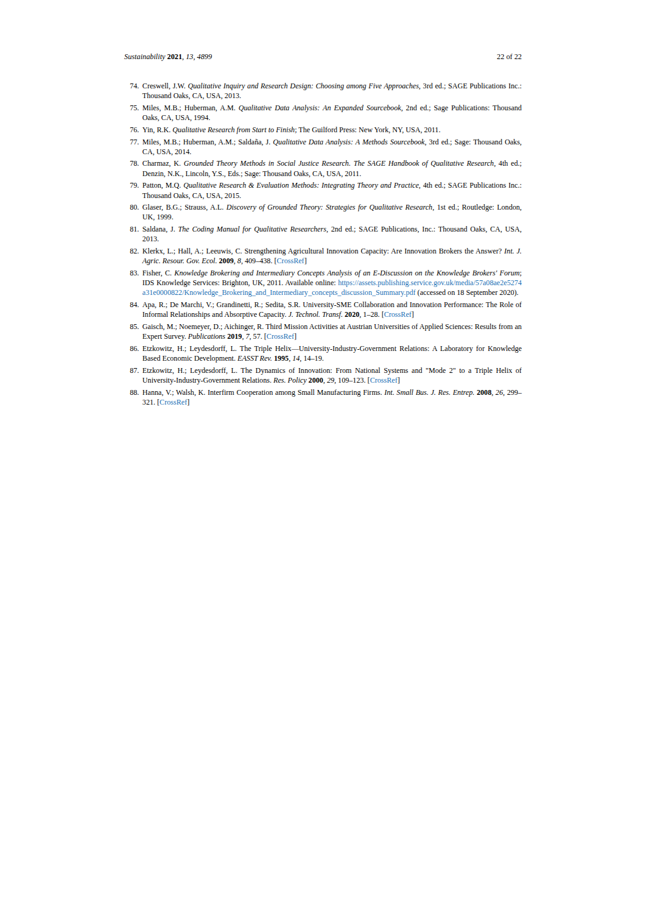Sustainability 2021, 13, 4899
22 of 22
74. Creswell, J.W. Qualitative Inquiry and Research Design: Choosing among Five Approaches, 3rd ed.; SAGE Publications Inc.: Thousand Oaks, CA, USA, 2013.
75. Miles, M.B.; Huberman, A.M. Qualitative Data Analysis: An Expanded Sourcebook, 2nd ed.; Sage Publications: Thousand Oaks, CA, USA, 1994.
76. Yin, R.K. Qualitative Research from Start to Finish; The Guilford Press: New York, NY, USA, 2011.
77. Miles, M.B.; Huberman, A.M.; Saldaña, J. Qualitative Data Analysis: A Methods Sourcebook, 3rd ed.; Sage: Thousand Oaks, CA, USA, 2014.
78. Charmaz, K. Grounded Theory Methods in Social Justice Research. The SAGE Handbook of Qualitative Research, 4th ed.; Denzin, N.K., Lincoln, Y.S., Eds.; Sage: Thousand Oaks, CA, USA, 2011.
79. Patton, M.Q. Qualitative Research & Evaluation Methods: Integrating Theory and Practice, 4th ed.; SAGE Publications Inc.: Thousand Oaks, CA, USA, 2015.
80. Glaser, B.G.; Strauss, A.L. Discovery of Grounded Theory: Strategies for Qualitative Research, 1st ed.; Routledge: London, UK, 1999.
81. Saldana, J. The Coding Manual for Qualitative Researchers, 2nd ed.; SAGE Publications, Inc.: Thousand Oaks, CA, USA, 2013.
82. Klerkx, L.; Hall, A.; Leeuwis, C. Strengthening Agricultural Innovation Capacity: Are Innovation Brokers the Answer? Int. J. Agric. Resour. Gov. Ecol. 2009, 8, 409–438. [CrossRef]
83. Fisher, C. Knowledge Brokering and Intermediary Concepts Analysis of an E-Discussion on the Knowledge Brokers' Forum; IDS Knowledge Services: Brighton, UK, 2011. Available online: https://assets.publishing.service.gov.uk/media/57a08ae2e5274a31e0000822/Knowledge_Brokering_and_Intermediary_concepts_discussion_Summary.pdf (accessed on 18 September 2020).
84. Apa, R.; De Marchi, V.; Grandinetti, R.; Sedita, S.R. University-SME Collaboration and Innovation Performance: The Role of Informal Relationships and Absorptive Capacity. J. Technol. Transf. 2020, 1–28. [CrossRef]
85. Gaisch, M.; Noemeyer, D.; Aichinger, R. Third Mission Activities at Austrian Universities of Applied Sciences: Results from an Expert Survey. Publications 2019, 7, 57. [CrossRef]
86. Etzkowitz, H.; Leydesdorff, L. The Triple Helix—University-Industry-Government Relations: A Laboratory for Knowledge Based Economic Development. EASST Rev. 1995, 14, 14–19.
87. Etzkowitz, H.; Leydesdorff, L. The Dynamics of Innovation: From National Systems and "Mode 2" to a Triple Helix of University-Industry-Government Relations. Res. Policy 2000, 29, 109–123. [CrossRef]
88. Hanna, V.; Walsh, K. Interfirm Cooperation among Small Manufacturing Firms. Int. Small Bus. J. Res. Entrep. 2008, 26, 299–321. [CrossRef]